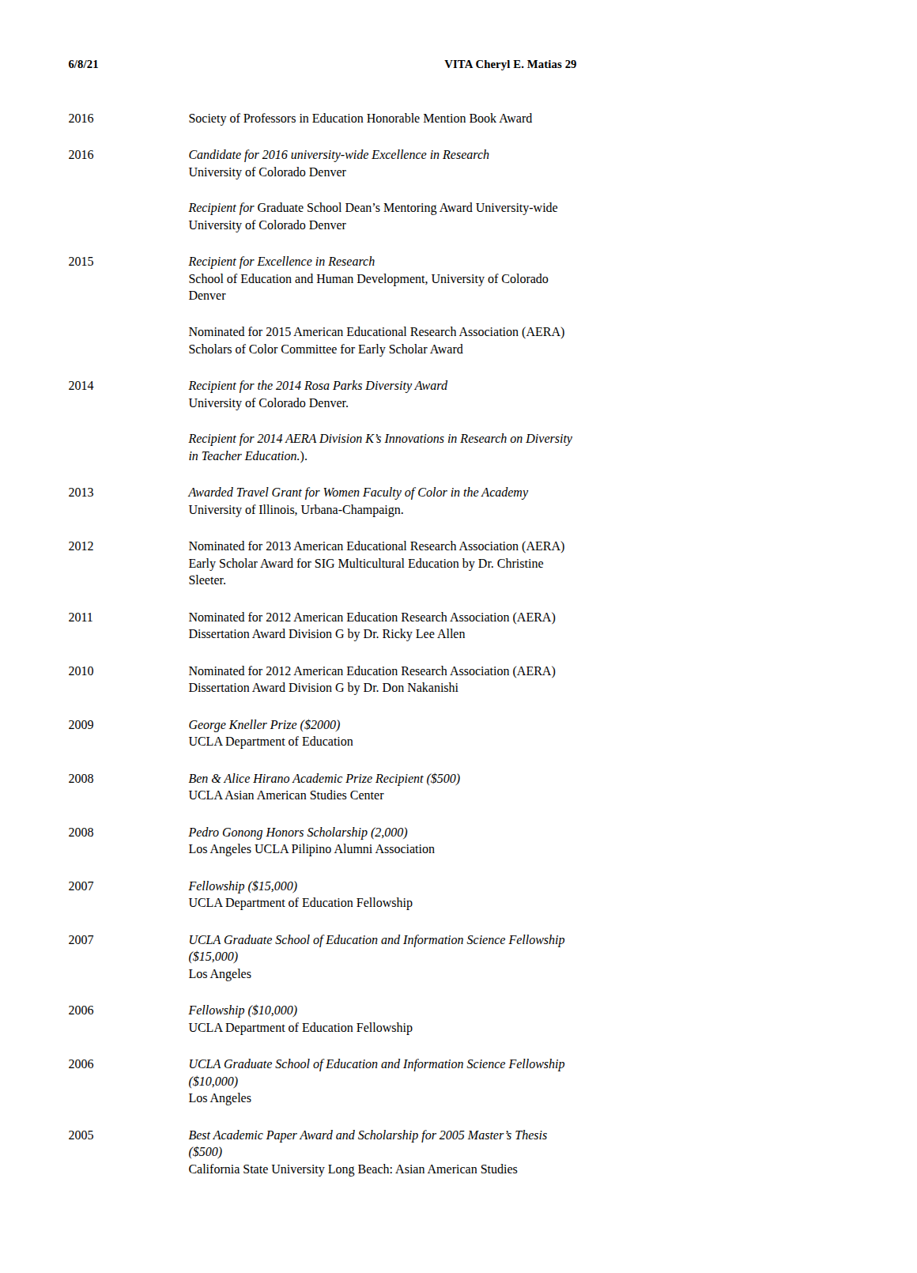6/8/21 VITA Cheryl E. Matias 29
2016
Society of Professors in Education Honorable Mention Book Award
2016
Candidate for 2016 university-wide Excellence in Research
University of Colorado Denver
Recipient for Graduate School Dean’s Mentoring Award University-wide
University of Colorado Denver
2015
Recipient for Excellence in Research
School of Education and Human Development, University of Colorado Denver
Nominated for 2015 American Educational Research Association (AERA) Scholars of Color Committee for Early Scholar Award
2014
Recipient for the 2014 Rosa Parks Diversity Award
University of Colorado Denver.
Recipient for 2014 AERA Division K’s Innovations in Research on Diversity in Teacher Education.).
2013
Awarded Travel Grant for Women Faculty of Color in the Academy University of Illinois, Urbana-Champaign.
2012
Nominated for 2013 American Educational Research Association (AERA) Early Scholar Award for SIG Multicultural Education by Dr. Christine Sleeter.
2011
Nominated for 2012 American Education Research Association (AERA) Dissertation Award Division G by Dr. Ricky Lee Allen
2010
Nominated for 2012 American Education Research Association (AERA) Dissertation Award Division G by Dr. Don Nakanishi
2009
George Kneller Prize ($2000)
UCLA Department of Education
2008
Ben & Alice Hirano Academic Prize Recipient ($500)
UCLA Asian American Studies Center
2008
Pedro Gonong Honors Scholarship (2,000)
Los Angeles UCLA Pilipino Alumni Association
2007
Fellowship ($15,000)
UCLA Department of Education Fellowship
2007
UCLA Graduate School of Education and Information Science Fellowship ($15,000)
Los Angeles
2006
Fellowship ($10,000)
UCLA Department of Education Fellowship
2006
UCLA Graduate School of Education and Information Science Fellowship ($10,000)
Los Angeles
2005
Best Academic Paper Award and Scholarship for 2005 Master’s Thesis ($500)
California State University Long Beach: Asian American Studies